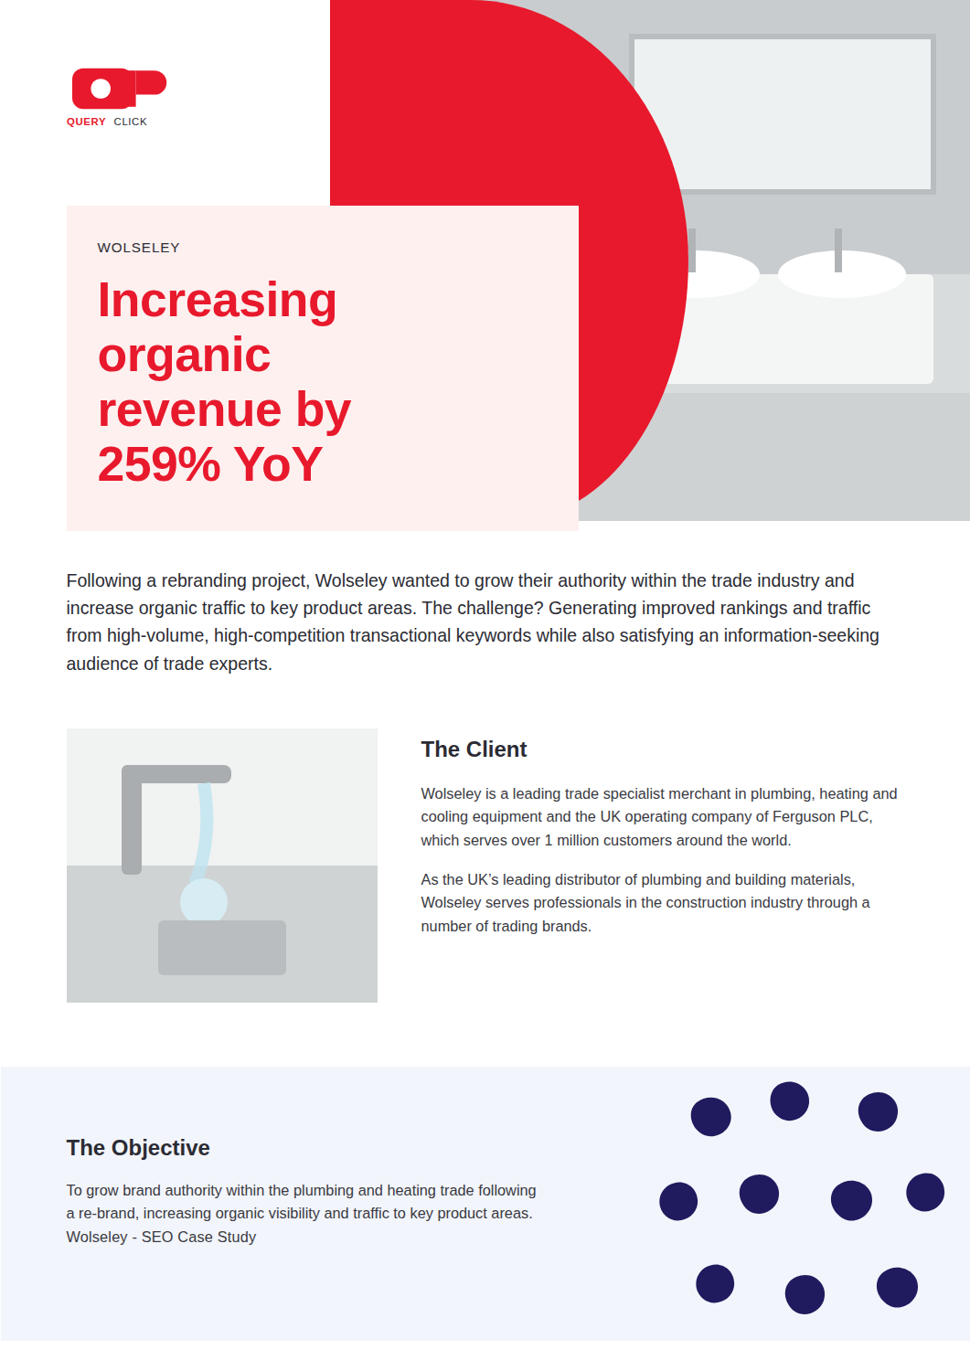QUERY CLICK
WOLSELEY
Increasing organic
revenue by
259% YoY
Following a rebranding project, Wolseley wanted to grow their authority within the trade industry and increase organic traffic to key product areas. The challenge? Generating improved rankings and traffic from high-volume, high-competition transactional keywords while also satisfying an information-seeking audience of trade experts.
The Client
Wolseley is a leading trade specialist merchant in plumbing, heating and cooling equipment and the UK operating company of Ferguson PLC, which serves over 1 million customers around the world.
As the UK’s leading distributor of plumbing and building materials, Wolseley serves professionals in the construction industry through a number of trading brands.
The Objective
To grow brand authority within the plumbing and heating trade following a re-brand, increasing organic visibility and traffic to key product areas.
Wolseley - SEO Case Study